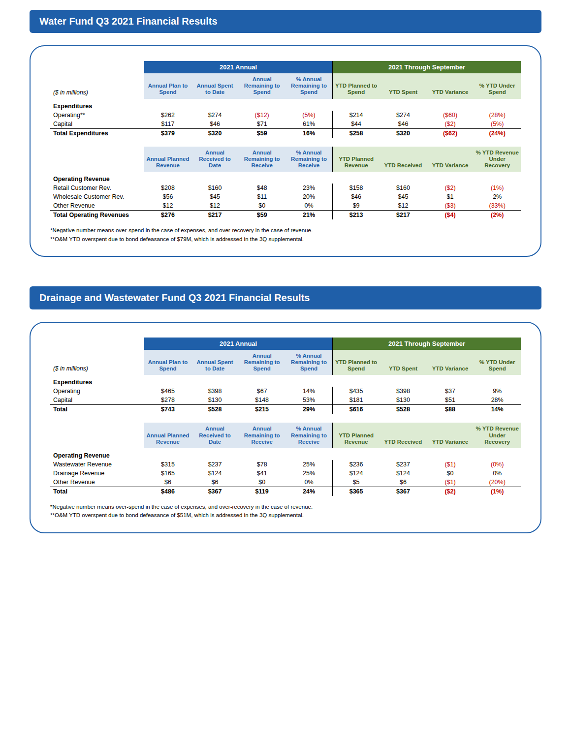Water Fund Q3 2021 Financial Results
| | 2021 Annual | 2021 Through September |
| ($ in millions) | Annual Plan to Spend | Annual Spent to Date | Annual Remaining to Spend | % Annual Remaining to Spend | YTD Planned to Spend | YTD Spent | YTD Variance | % YTD Under Spend |
| Expenditures | |
| Operating** | $262 | $274 | ($12) | (5%) | $214 | $274 | ($60) | (28%) |
| Capital | $117 | $46 | $71 | 61% | $44 | $46 | ($2) | (5%) |
| Total Expenditures | $379 | $320 | $59 | 16% | $258 | $320 | ($62) | (24%) |
| | Annual Planned Revenue | Annual Received to Date | Annual Remaining to Receive | % Annual Remaining to Receive | YTD Planned Revenue | YTD Received | YTD Variance | % YTD Revenue Under Recovery |
| Operating Revenue | |
| Retail Customer Rev. | $208 | $160 | $48 | 23% | $158 | $160 | ($2) | (1%) |
| Wholesale Customer Rev. | $56 | $45 | $11 | 20% | $46 | $45 | $1 | 2% |
| Other Revenue | $12 | $12 | $0 | 0% | $9 | $12 | ($3) | (33%) |
| Total Operating Revenues | $276 | $217 | $59 | 21% | $213 | $217 | ($4) | (2%) |
*Negative number means over-spend in the case of expenses, and over-recovery in the case of revenue.
**O&M YTD overspent due to bond defeasance of $79M, which is addressed in the 3Q supplemental.
Drainage and Wastewater Fund Q3 2021 Financial Results
| | 2021 Annual | 2021 Through September |
| ($ in millions) | Annual Plan to Spend | Annual Spent to Date | Annual Remaining to Spend | % Annual Remaining to Spend | YTD Planned to Spend | YTD Spent | YTD Variance | % YTD Under Spend |
| Expenditures | |
| Operating | $465 | $398 | $67 | 14% | $435 | $398 | $37 | 9% |
| Capital | $278 | $130 | $148 | 53% | $181 | $130 | $51 | 28% |
| Total | $743 | $528 | $215 | 29% | $616 | $528 | $88 | 14% |
| | Annual Planned Revenue | Annual Received to Date | Annual Remaining to Receive | % Annual Remaining to Receive | YTD Planned Revenue | YTD Received | YTD Variance | % YTD Revenue Under Recovery |
| Operating Revenue | |
| Wastewater Revenue | $315 | $237 | $78 | 25% | $236 | $237 | ($1) | (0%) |
| Drainage Revenue | $165 | $124 | $41 | 25% | $124 | $124 | $0 | 0% |
| Other Revenue | $6 | $6 | $0 | 0% | $5 | $6 | ($1) | (20%) |
| Total | $486 | $367 | $119 | 24% | $365 | $367 | ($2) | (1%) |
*Negative number means over-spend in the case of expenses, and over-recovery in the case of revenue.
**O&M YTD overspent due to bond defeasance of $51M, which is addressed in the 3Q supplemental.